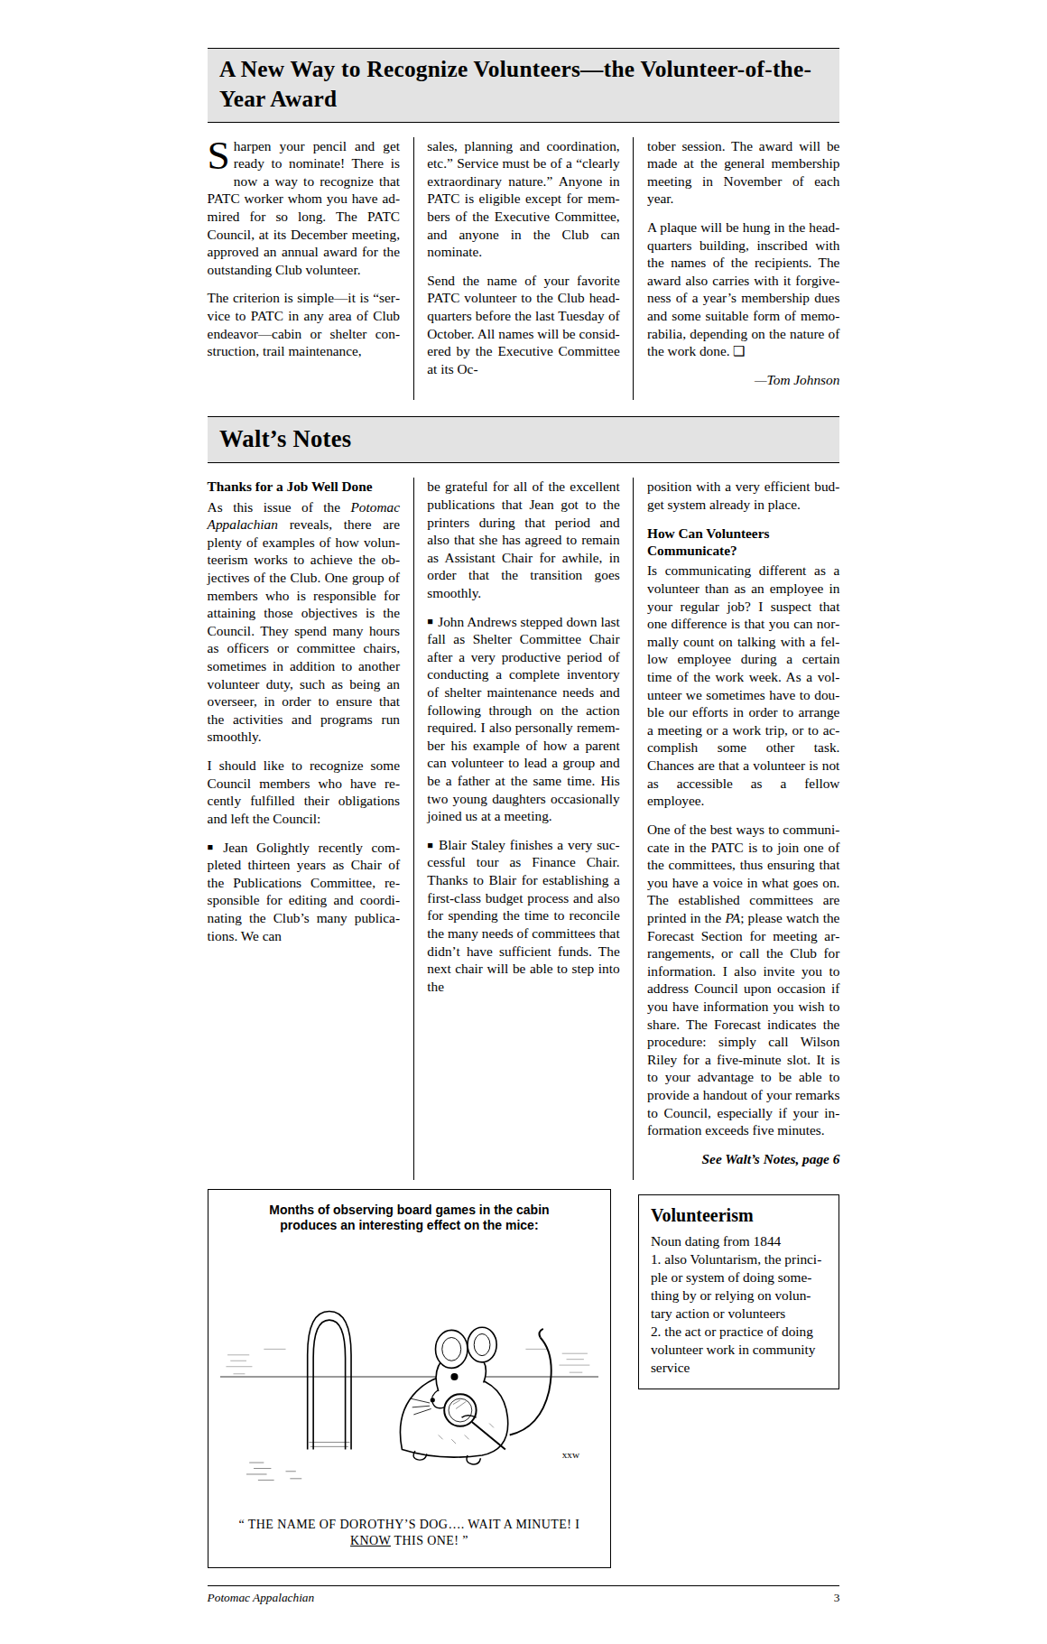A New Way to Recognize Volunteers—the Volunteer-of-the-Year Award
Sharpen your pencil and get ready to nominate! There is now a way to recognize that PATC worker whom you have admired for so long. The PATC Council, at its December meeting, approved an annual award for the outstanding Club volunteer.
The criterion is simple—it is “service to PATC in any area of Club endeavor—cabin or shelter construction, trail maintenance,
sales, planning and coordination, etc.” Service must be of a “clearly extraordinary nature.” Anyone in PATC is eligible except for members of the Executive Committee, and anyone in the Club can nominate.
Send the name of your favorite PATC volunteer to the Club headquarters before the last Tuesday of October. All names will be considered by the Executive Committee at its Oc-
tober session. The award will be made at the general membership meeting in November of each year.
A plaque will be hung in the headquarters building, inscribed with the names of the recipients. The award also carries with it forgiveness of a year’s membership dues and some suitable form of memorabilia, depending on the nature of the work done. ❑
—Tom Johnson
Walt’s Notes
Thanks for a Job Well Done
As this issue of the Potomac Appalachian reveals, there are plenty of examples of how volunteerism works to achieve the objectives of the Club. One group of members who is responsible for attaining those objectives is the Council. They spend many hours as officers or committee chairs, sometimes in addition to another volunteer duty, such as being an overseer, in order to ensure that the activities and programs run smoothly.
I should like to recognize some Council members who have recently fulfilled their obligations and left the Council:
■Jean Golightly recently completed thirteen years as Chair of the Publications Committee, responsible for editing and coordinating the Club’s many publications. We can
be grateful for all of the excellent publications that Jean got to the printers during that period and also that she has agreed to remain as Assistant Chair for awhile, in order that the transition goes smoothly.
■John Andrews stepped down last fall as Shelter Committee Chair after a very productive period of conducting a complete inventory of shelter maintenance needs and following through on the action required. I also personally remember his example of how a parent can volunteer to lead a group and be a father at the same time. His two young daughters occasionally joined us at a meeting.
■Blair Staley finishes a very successful tour as Finance Chair. Thanks to Blair for establishing a first-class budget process and also for spending the time to reconcile the many needs of committees that didn’t have sufficient funds. The next chair will be able to step into the
position with a very efficient budget system already in place.
How Can Volunteers
Communicate?
Is communicating different as a volunteer than as an employee in your regular job? I suspect that one difference is that you can normally count on talking with a fellow employee during a certain time of the work week. As a volunteer we sometimes have to double our efforts in order to arrange a meeting or a work trip, or to accomplish some other task. Chances are that a volunteer is not as accessible as a fellow employee.
One of the best ways to communicate in the PATC is to join one of the committees, thus ensuring that you have a voice in what goes on. The established committees are printed in the PA; please watch the Forecast Section for meeting arrangements, or call the Club for information. I also invite you to address Council upon occasion if you have information you wish to share. The Forecast indicates the procedure: simply call Wilson Riley for a five-minute slot. It is to your advantage to be able to provide a handout of your remarks to Council, especially if your information exceeds five minutes.
See Walt’s Notes, page 6
Months of observing board games in the cabin
produces an interesting effect on the mice:
xxw
“ THE NAME OF DOROTHY’S DOG…. WAIT A MINUTE! I KNOW THIS ONE! ”
Volunteerism
Noun dating from 1844
1. also Voluntarism, the principle or system of doing something by or relying on voluntary action or volunteers
2. the act or practice of doing volunteer work in community service
Potomac Appalachian
3